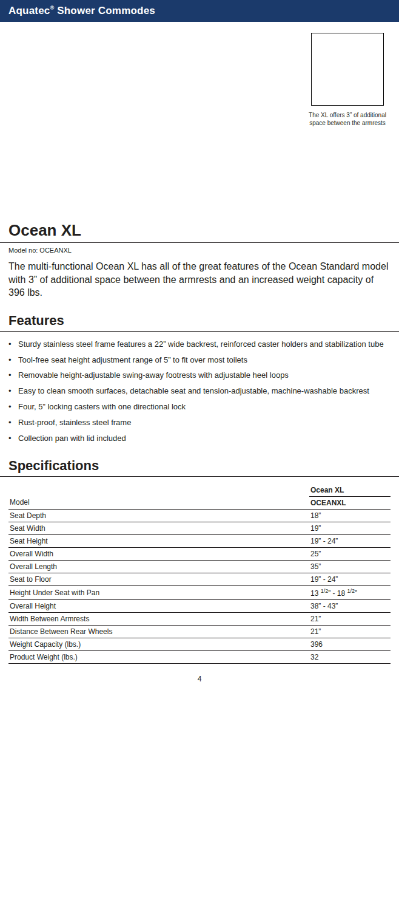Aquatec® Shower Commodes
The XL offers 3” of additional space between the armrests
Ocean XL
Model no: OCEANXL
The multi-functional Ocean XL has all of the great features of the Ocean Standard model with 3” of additional space between the armrests and an increased weight capacity of 396 lbs.
Features
Sturdy stainless steel frame features a 22” wide backrest, reinforced caster holders and stabilization tube
Tool-free seat height adjustment range of 5” to fit over most toilets
Removable height-adjustable swing-away footrests with adjustable heel loops
Easy to clean smooth surfaces, detachable seat and tension-adjustable, machine-washable backrest
Four, 5” locking casters with one directional lock
Rust-proof, stainless steel frame
Collection pan with lid included
Specifications
| | Ocean XL |
| --- | --- |
| Model | OCEANXL |
| Seat Depth | 18” |
| Seat Width | 19” |
| Seat Height | 19” - 24” |
| Overall Width | 25” |
| Overall Length | 35” |
| Seat to Floor | 19” - 24” |
| Height Under Seat with Pan | 13 1/2 ” - 18 1/2 ” |
| Overall Height | 38” - 43” |
| Width Between Armrests | 21” |
| Distance Between Rear Wheels | 21” |
| Weight Capacity (lbs.) | 396 |
| Product Weight (lbs.) | 32 |
4